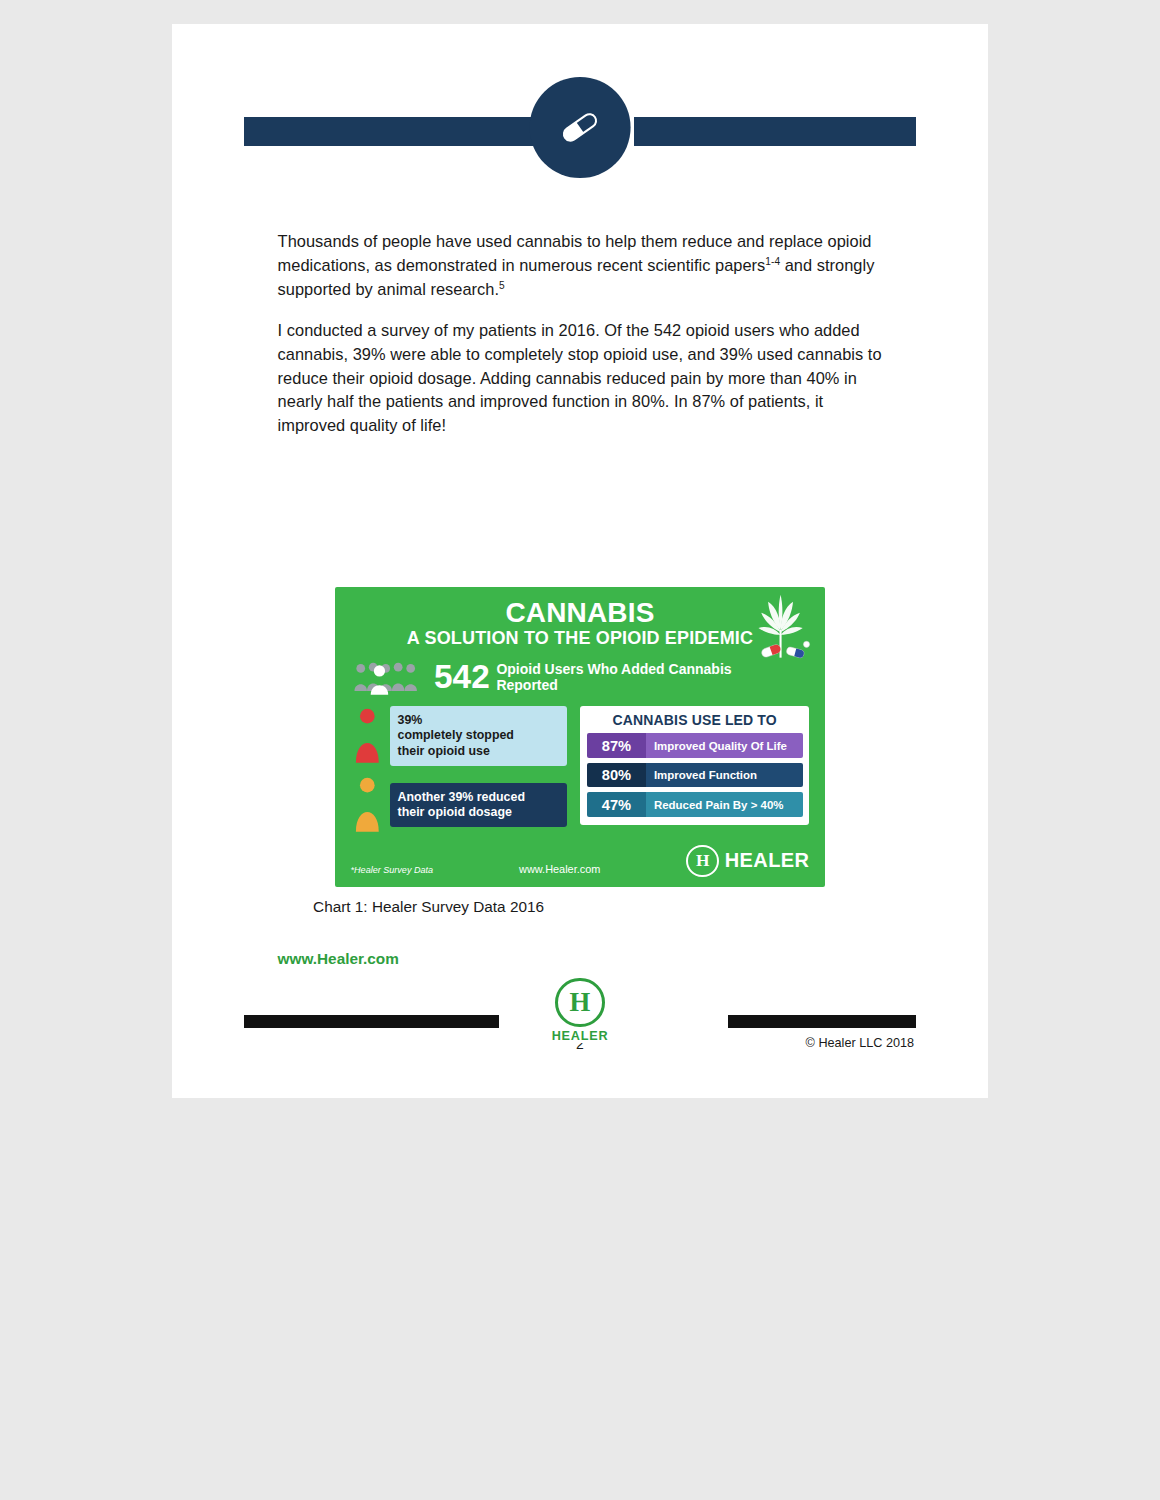Thousands of people have used cannabis to help them reduce and replace opioid medications, as demonstrated in numerous recent scientific papers1-4 and strongly supported by animal research.5
I conducted a survey of my patients in 2016. Of the 542 opioid users who added cannabis, 39% were able to completely stop opioid use, and 39% used cannabis to reduce their opioid dosage. Adding cannabis reduced pain by more than 40% in nearly half the patients and improved function in 80%. In 87% of patients, it improved quality of life!
CANNABIS A SOLUTION TO THE OPIOID EPIDEMIC
542
Opioid Users Who Added Cannabis Reported
39%
completely stopped
their opioid use
Another 39% reduced
their opioid dosage
CANNABIS USE LED TO
87%
Improved Quality Of Life
80%
Improved Function
47%
Reduced Pain By > 40%
*Healer Survey Data
www.Healer.com
H
HEALER
Chart 1: Healer Survey Data 2016
www.Healer.com
H
HEALER
2 © Healer LLC 2018